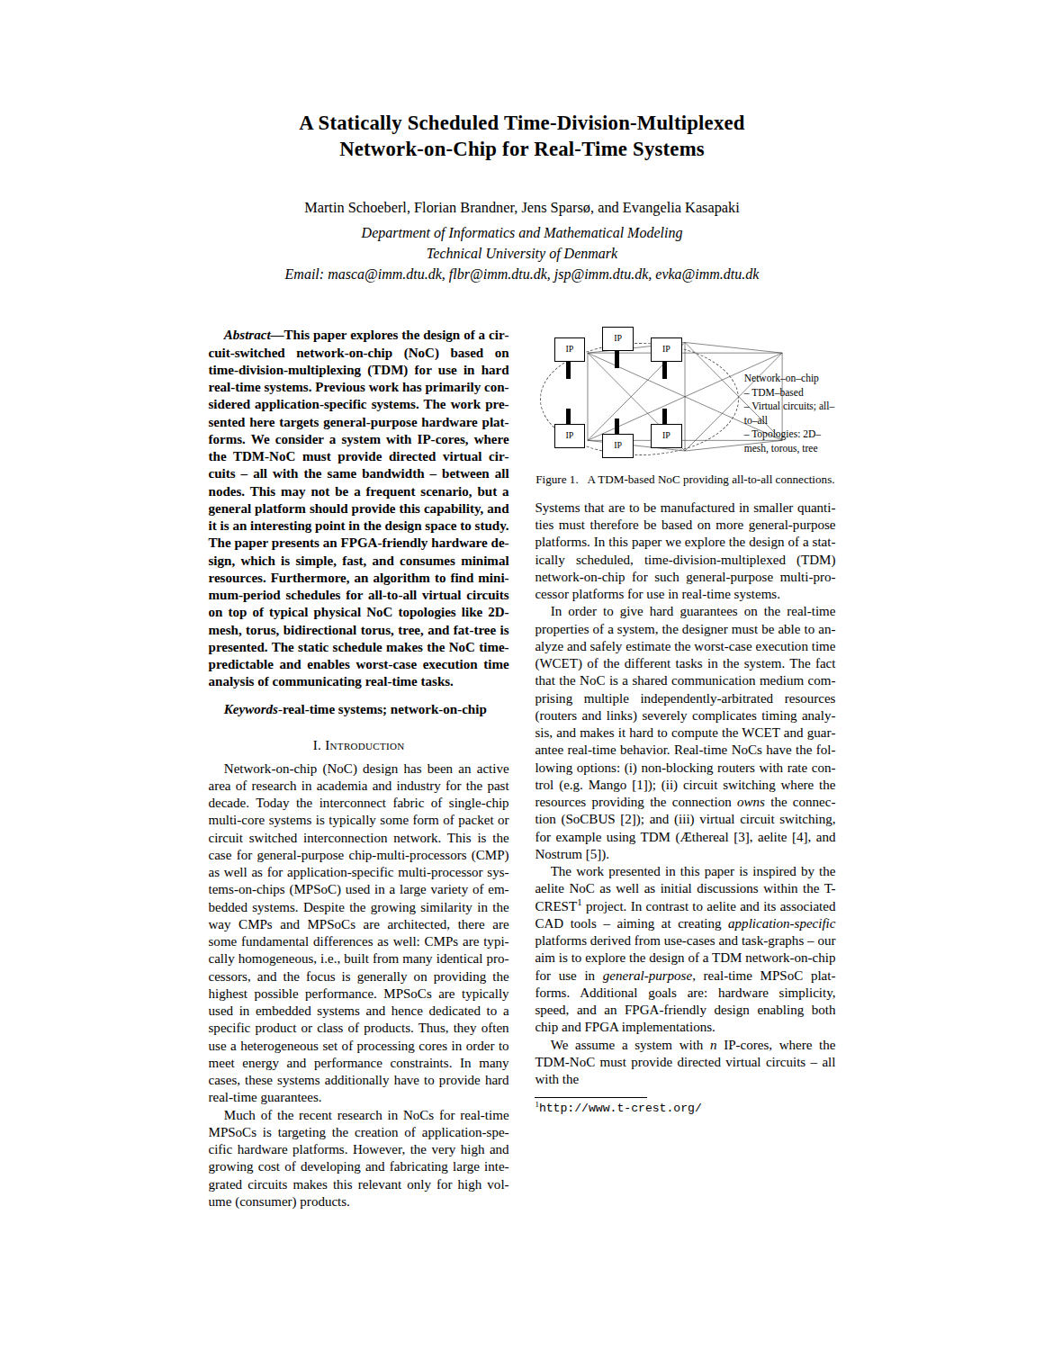A Statically Scheduled Time-Division-Multiplexed
Network-on-Chip for Real-Time Systems
Martin Schoeberl, Florian Brandner, Jens Sparsø, and Evangelia Kasapaki
Department of Informatics and Mathematical Modeling
Technical University of Denmark
Email: masca@imm.dtu.dk, flbr@imm.dtu.dk, jsp@imm.dtu.dk, evka@imm.dtu.dk
Abstract—This paper explores the design of a circuit-switched network-on-chip (NoC) based on time-division-multiplexing (TDM) for use in hard real-time systems. Previous work has primarily considered application-specific systems. The work presented here targets general-purpose hardware platforms. We consider a system with IP-cores, where the TDM-NoC must provide directed virtual circuits – all with the same bandwidth – between all nodes. This may not be a frequent scenario, but a general platform should provide this capability, and it is an interesting point in the design space to study. The paper presents an FPGA-friendly hardware design, which is simple, fast, and consumes minimal resources. Furthermore, an algorithm to find minimum-period schedules for all-to-all virtual circuits on top of typical physical NoC topologies like 2D-mesh, torus, bidirectional torus, tree, and fat-tree is presented. The static schedule makes the NoC time-predictable and enables worst-case execution time analysis of communicating real-time tasks.
Keywords-real-time systems; network-on-chip
I. Introduction
Network-on-chip (NoC) design has been an active area of research in academia and industry for the past decade. Today the interconnect fabric of single-chip multi-core systems is typically some form of packet or circuit switched interconnection network. This is the case for general-purpose chip-multi-processors (CMP) as well as for application-specific multi-processor systems-on-chips (MPSoC) used in a large variety of embedded systems. Despite the growing similarity in the way CMPs and MPSoCs are architected, there are some fundamental differences as well: CMPs are typically homogeneous, i.e., built from many identical processors, and the focus is generally on providing the highest possible performance. MPSoCs are typically used in embedded systems and hence dedicated to a specific product or class of products. Thus, they often use a heterogeneous set of processing cores in order to meet energy and performance constraints. In many cases, these systems additionally have to provide hard real-time guarantees.
Much of the recent research in NoCs for real-time MPSoCs is targeting the creation of application-specific hardware platforms. However, the very high and growing cost of developing and fabricating large integrated circuits makes this relevant only for high volume (consumer) products.
IP
IP
IP
IP
IP
IP
Network–on–chip
– TDM–based
– Virtual circuits; all–to–all
– Topologies: 2D–mesh, torous, tree
Figure 1. A TDM-based NoC providing all-to-all connections.
Systems that are to be manufactured in smaller quantities must therefore be based on more general-purpose platforms. In this paper we explore the design of a statically scheduled, time-division-multiplexed (TDM) network-on-chip for such general-purpose multi-processor platforms for use in real-time systems.
In order to give hard guarantees on the real-time properties of a system, the designer must be able to analyze and safely estimate the worst-case execution time (WCET) of the different tasks in the system. The fact that the NoC is a shared communication medium comprising multiple independently-arbitrated resources (routers and links) severely complicates timing analysis, and makes it hard to compute the WCET and guarantee real-time behavior. Real-time NoCs have the following options: (i) non-blocking routers with rate control (e.g. Mango [1]); (ii) circuit switching where the resources providing the connection owns the connection (SoCBUS [2]); and (iii) virtual circuit switching, for example using TDM (Æthereal [3], aelite [4], and Nostrum [5]).
The work presented in this paper is inspired by the aelite NoC as well as initial discussions within the T-CREST1 project. In contrast to aelite and its associated CAD tools – aiming at creating application-specific platforms derived from use-cases and task-graphs – our aim is to explore the design of a TDM network-on-chip for use in general-purpose, real-time MPSoC platforms. Additional goals are: hardware simplicity, speed, and an FPGA-friendly design enabling both chip and FPGA implementations.
We assume a system with n IP-cores, where the TDM-NoC must provide directed virtual circuits – all with the
1http://www.t-crest.org/